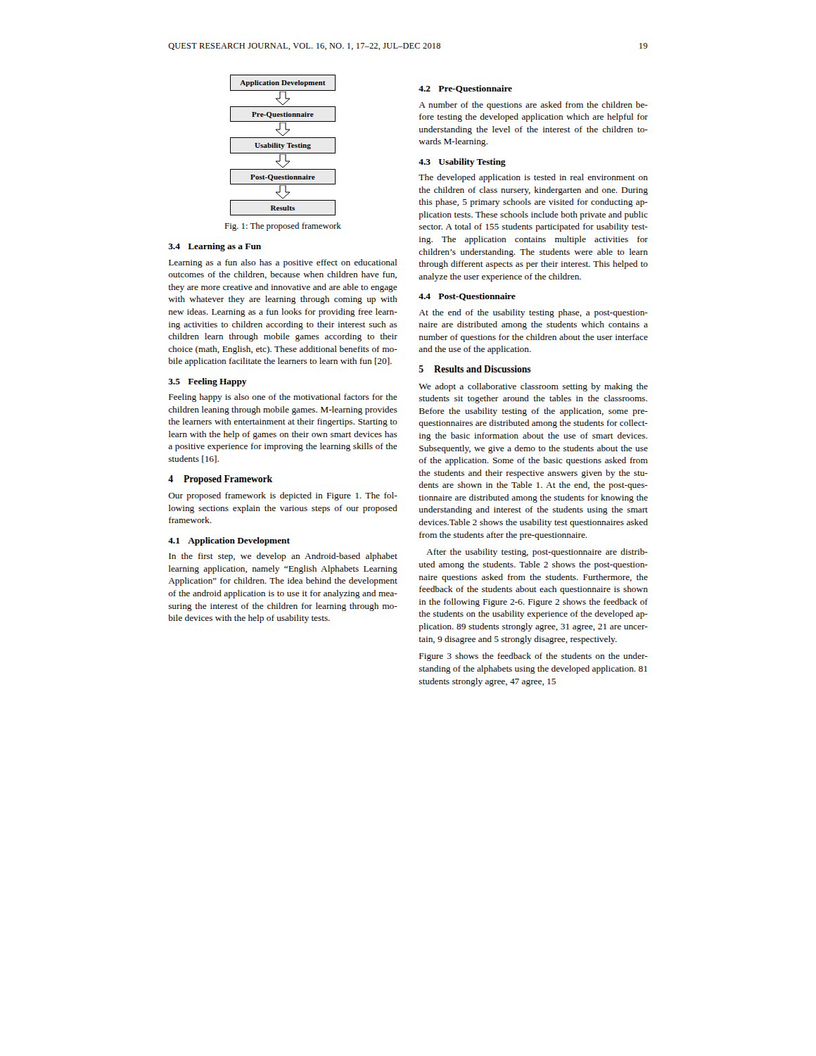Quest Research Journal, Vol. 16, No. 1, 17–22, Jul–Dec 2018 19
Application Development
Pre-Questionnaire
Usability Testing
Post-Questionnaire
Results
Fig. 1: The proposed framework
3.4 Learning as a Fun
Learning as a fun also has a positive effect on educational outcomes of the children, because when children have fun, they are more creative and innovative and are able to engage with whatever they are learning through coming up with new ideas. Learning as a fun looks for providing free learning activities to children according to their interest such as children learn through mobile games according to their choice (math, English, etc). These additional benefits of mobile application facilitate the learners to learn with fun [20].
3.5 Feeling Happy
Feeling happy is also one of the motivational factors for the children leaning through mobile games. M-learning provides the learners with entertainment at their fingertips. Starting to learn with the help of games on their own smart devices has a positive experience for improving the learning skills of the students [16].
4 Proposed Framework
Our proposed framework is depicted in Figure 1. The following sections explain the various steps of our proposed framework.
4.1 Application Development
In the first step, we develop an Android-based alphabet learning application, namely “English Alphabets Learning Application” for children. The idea behind the development of the android application is to use it for analyzing and measuring the interest of the children for learning through mobile devices with the help of usability tests.
4.2 Pre-Questionnaire
A number of the questions are asked from the children before testing the developed application which are helpful for understanding the level of the interest of the children towards M-learning.
4.3 Usability Testing
The developed application is tested in real environment on the children of class nursery, kindergarten and one. During this phase, 5 primary schools are visited for conducting application tests. These schools include both private and public sector. A total of 155 students participated for usability testing. The application contains multiple activities for children’s understanding. The students were able to learn through different aspects as per their interest. This helped to analyze the user experience of the children.
4.4 Post-Questionnaire
At the end of the usability testing phase, a post-questionnaire are distributed among the students which contains a number of questions for the children about the user interface and the use of the application.
5 Results and Discussions
We adopt a collaborative classroom setting by making the students sit together around the tables in the classrooms. Before the usability testing of the application, some pre-questionnaires are distributed among the students for collecting the basic information about the use of smart devices. Subsequently, we give a demo to the students about the use of the application. Some of the basic questions asked from the students and their respective answers given by the students are shown in the Table 1. At the end, the post-questionnaire are distributed among the students for knowing the understanding and interest of the students using the smart devices.Table 2 shows the usability test questionnaires asked from the students after the pre-questionnaire.
After the usability testing, post-questionnaire are distributed among the students. Table 2 shows the post-questionnaire questions asked from the students. Furthermore, the feedback of the students about each questionnaire is shown in the following Figure 2-6. Figure 2 shows the feedback of the students on the usability experience of the developed application. 89 students strongly agree, 31 agree, 21 are uncertain, 9 disagree and 5 strongly disagree, respectively.
Figure 3 shows the feedback of the students on the understanding of the alphabets using the developed application. 81 students strongly agree, 47 agree, 15